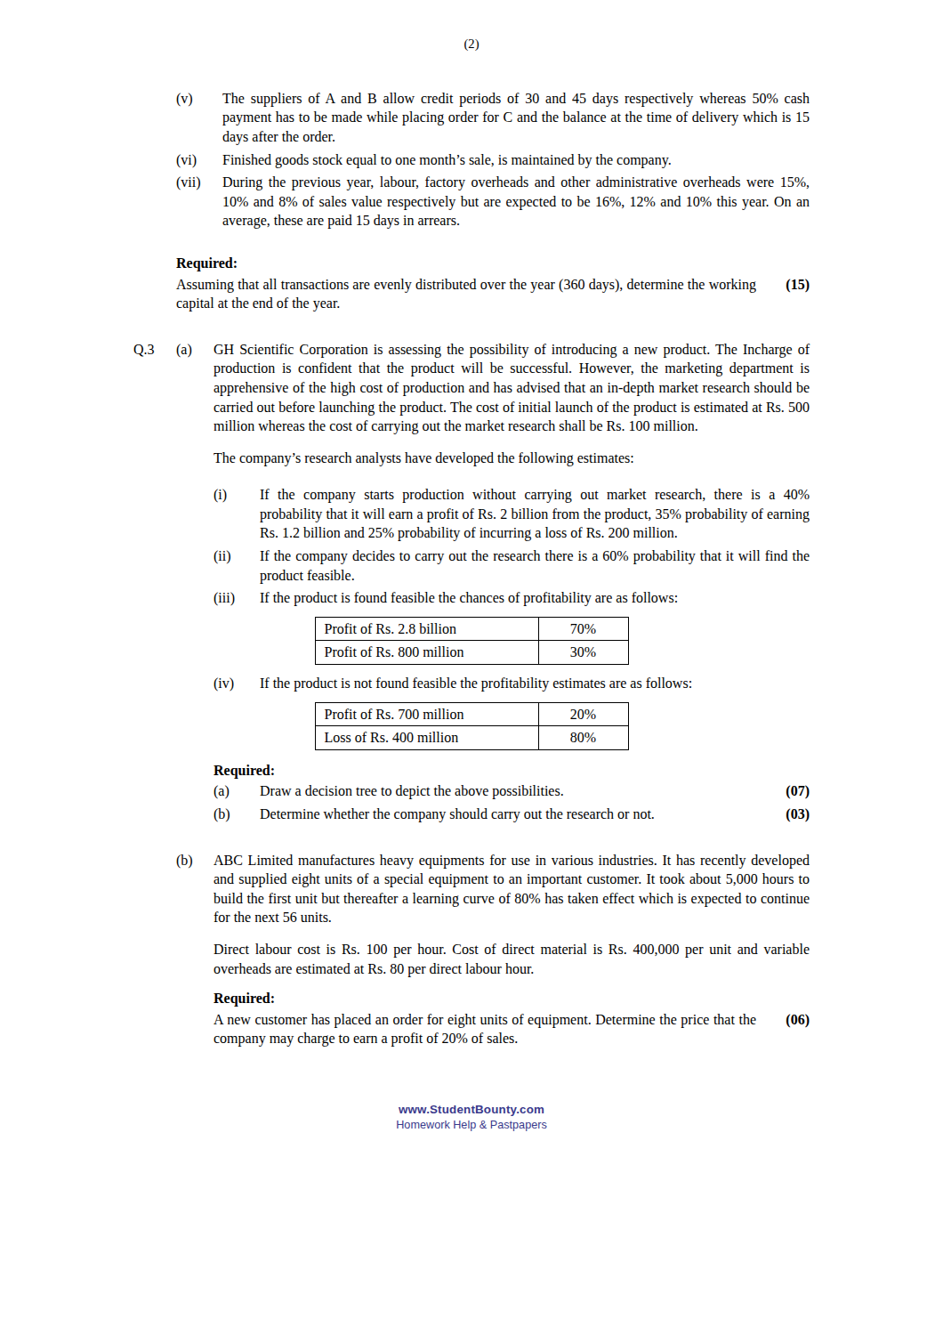(2)
(v)
The suppliers of A and B allow credit periods of 30 and 45 days respectively whereas 50% cash payment has to be made while placing order for C and the balance at the time of delivery which is 15 days after the order.
(vi)
Finished goods stock equal to one month’s sale, is maintained by the company.
(vii)
During the previous year, labour, factory overheads and other administrative overheads were 15%, 10% and 8% of sales value respectively but are expected to be 16%, 12% and 10% this year. On an average, these are paid 15 days in arrears.
Required:
Assuming that all transactions are evenly distributed over the year (360 days), determine the working capital at the end of the year.
(15)
Q.3
(a)
GH Scientific Corporation is assessing the possibility of introducing a new product. The Incharge of production is confident that the product will be successful. However, the marketing department is apprehensive of the high cost of production and has advised that an in-depth market research should be carried out before launching the product. The cost of initial launch of the product is estimated at Rs. 500 million whereas the cost of carrying out the market research shall be Rs. 100 million.
The company’s research analysts have developed the following estimates:
(i)
If the company starts production without carrying out market research, there is a 40% probability that it will earn a profit of Rs. 2 billion from the product, 35% probability of earning Rs. 1.2 billion and 25% probability of incurring a loss of Rs. 200 million.
(ii)
If the company decides to carry out the research there is a 60% probability that it will find the product feasible.
(iii)
If the product is found feasible the chances of profitability are as follows:
| Profit of Rs. 2.8 billion | 70% |
| Profit of Rs. 800 million | 30% |
(iv)
If the product is not found feasible the profitability estimates are as follows:
| Profit of Rs. 700 million | 20% |
| Loss of Rs. 400 million | 80% |
Required:
(a)
Draw a decision tree to depict the above possibilities.
(07)
(b)
Determine whether the company should carry out the research or not.
(03)
(b)
ABC Limited manufactures heavy equipments for use in various industries. It has recently developed and supplied eight units of a special equipment to an important customer. It took about 5,000 hours to build the first unit but thereafter a learning curve of 80% has taken effect which is expected to continue for the next 56 units.
Direct labour cost is Rs. 100 per hour. Cost of direct material is Rs. 400,000 per unit and variable overheads are estimated at Rs. 80 per direct labour hour.
Required:
A new customer has placed an order for eight units of equipment. Determine the price that the company may charge to earn a profit of 20% of sales.
(06)
www.StudentBounty.com
Homework Help & Pastpapers